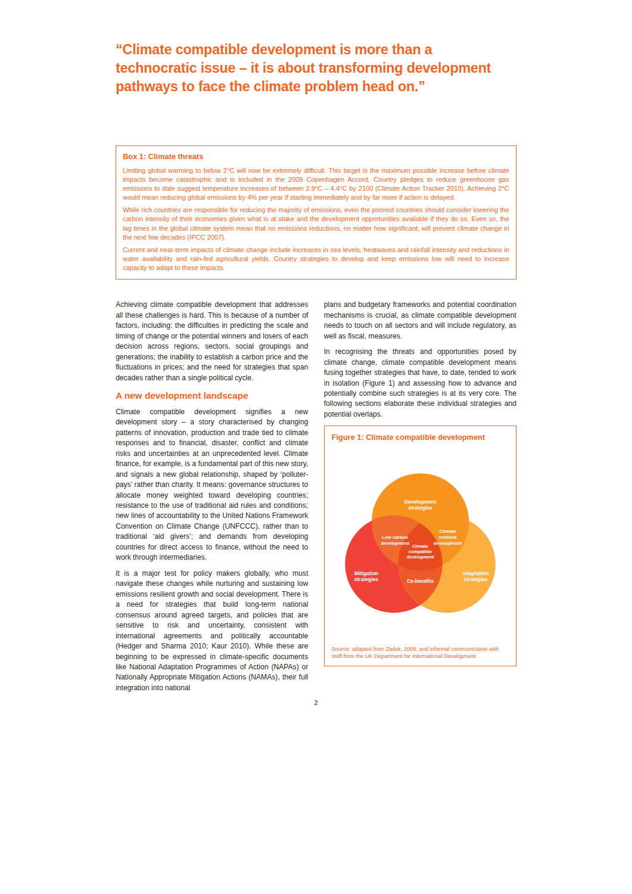“Climate compatible development is more than a technocratic issue – it is about transforming development pathways to face the climate problem head on.”
Box 1: Climate threats
Limiting global warming to below 2°C will now be extremely difficult. This target is the maximum possible increase before climate impacts become catastrophic and is included in the 2009 Copenhagen Accord. Country pledges to reduce greenhouse gas emissions to date suggest temperature increases of between 2.9°C – 4.4°C by 2100 (Climate Action Tracker 2010). Achieving 2°C would mean reducing global emissions by 4% per year if starting immediately and by far more if action is delayed.
While rich countries are responsible for reducing the majority of emissions, even the poorest countries should consider lowering the carbon intensity of their economies given what is at stake and the development opportunities available if they do so. Even so, the lag times in the global climate system mean that no emissions reductions, no matter how significant, will prevent climate change in the next few decades (IPCC 2007).
Current and near-term impacts of climate change include increases in sea levels, heatwaves and rainfall intensity and reductions in water availability and rain-fed agricultural yields. Country strategies to develop and keep emissions low will need to increase capacity to adapt to these impacts.
Achieving climate compatible development that addresses all these challenges is hard. This is because of a number of factors, including: the difficulties in predicting the scale and timing of change or the potential winners and losers of each decision across regions, sectors, social groupings and generations; the inability to establish a carbon price and the fluctuations in prices; and the need for strategies that span decades rather than a single political cycle.
A new development landscape
Climate compatible development signifies a new development story – a story characterised by changing patterns of innovation, production and trade tied to climate responses and to financial, disaster, conflict and climate risks and uncertainties at an unprecedented level. Climate finance, for example, is a fundamental part of this new story, and signals a new global relationship, shaped by ‘polluter-pays’ rather than charity. It means: governance structures to allocate money weighted toward developing countries; resistance to the use of traditional aid rules and conditions; new lines of accountability to the United Nations Framework Convention on Climate Change (UNFCCC), rather than to traditional ‘aid givers’; and demands from developing countries for direct access to finance, without the need to work through intermediaries.
It is a major test for policy makers globally, who must navigate these changes while nurturing and sustaining low emissions resilient growth and social development. There is a need for strategies that build long-term national consensus around agreed targets, and policies that are sensitive to risk and uncertainty, consistent with international agreements and politically accountable (Hedger and Sharma 2010; Kaur 2010). While these are beginning to be expressed in climate-specific documents like National Adaptation Programmes of Action (NAPAs) or Nationally Appropriate Mitigation Actions (NAMAs), their full integration into national
plans and budgetary frameworks and potential coordination mechanisms is crucial, as climate compatible development needs to touch on all sectors and will include regulatory, as well as fiscal, measures.
In recognising the threats and opportunities posed by climate change, climate compatible development means fusing together strategies that have, to date, tended to work in isolation (Figure 1) and assessing how to advance and potentially combine such strategies is at its very core. The following sections elaborate these individual strategies and potential overlaps.
Figure 1: Climate compatible development
Development strategies Low carbon development Climate resilient development Climate compatible development Mitigation strategies Adaptation strategies Co-benefits
Source: adapted from Zadek, 2009, and informal communication with staff from the UK Department for International Development
2